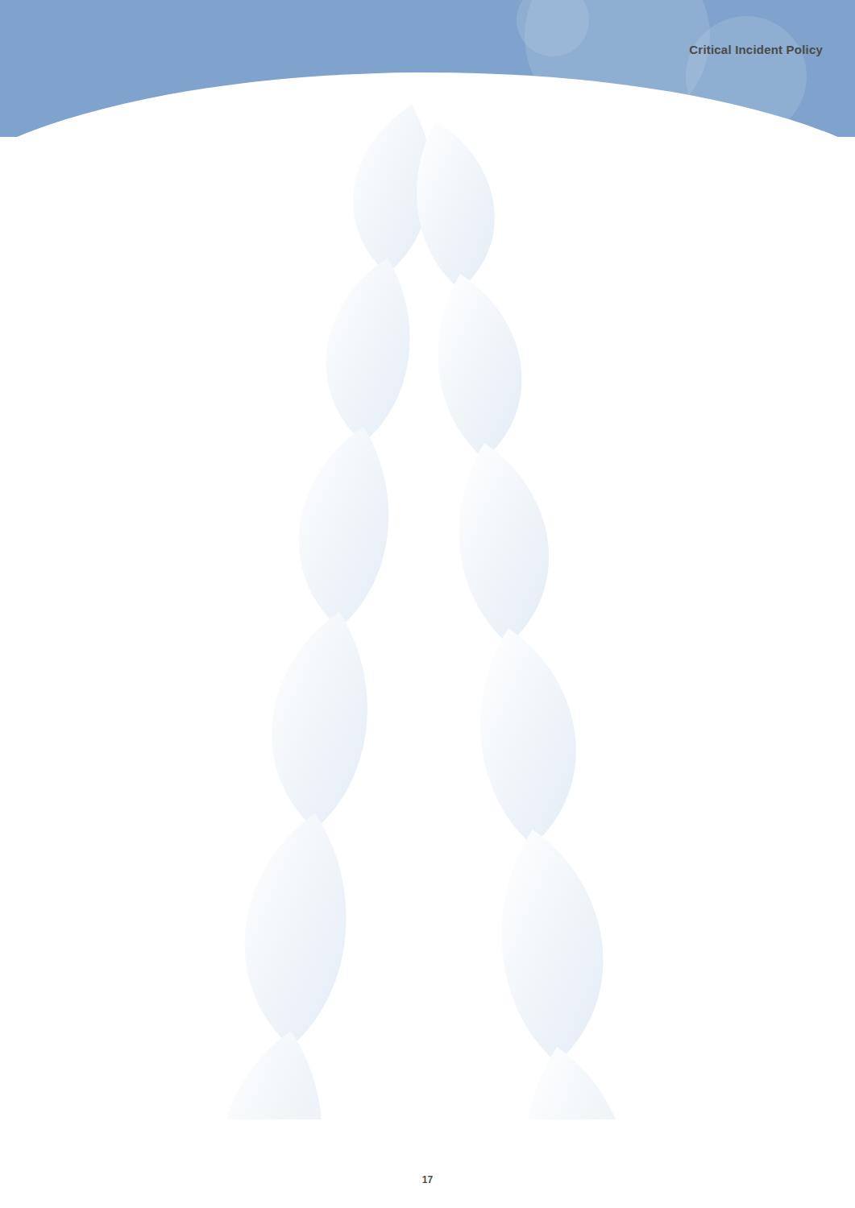Critical Incident Policy
17